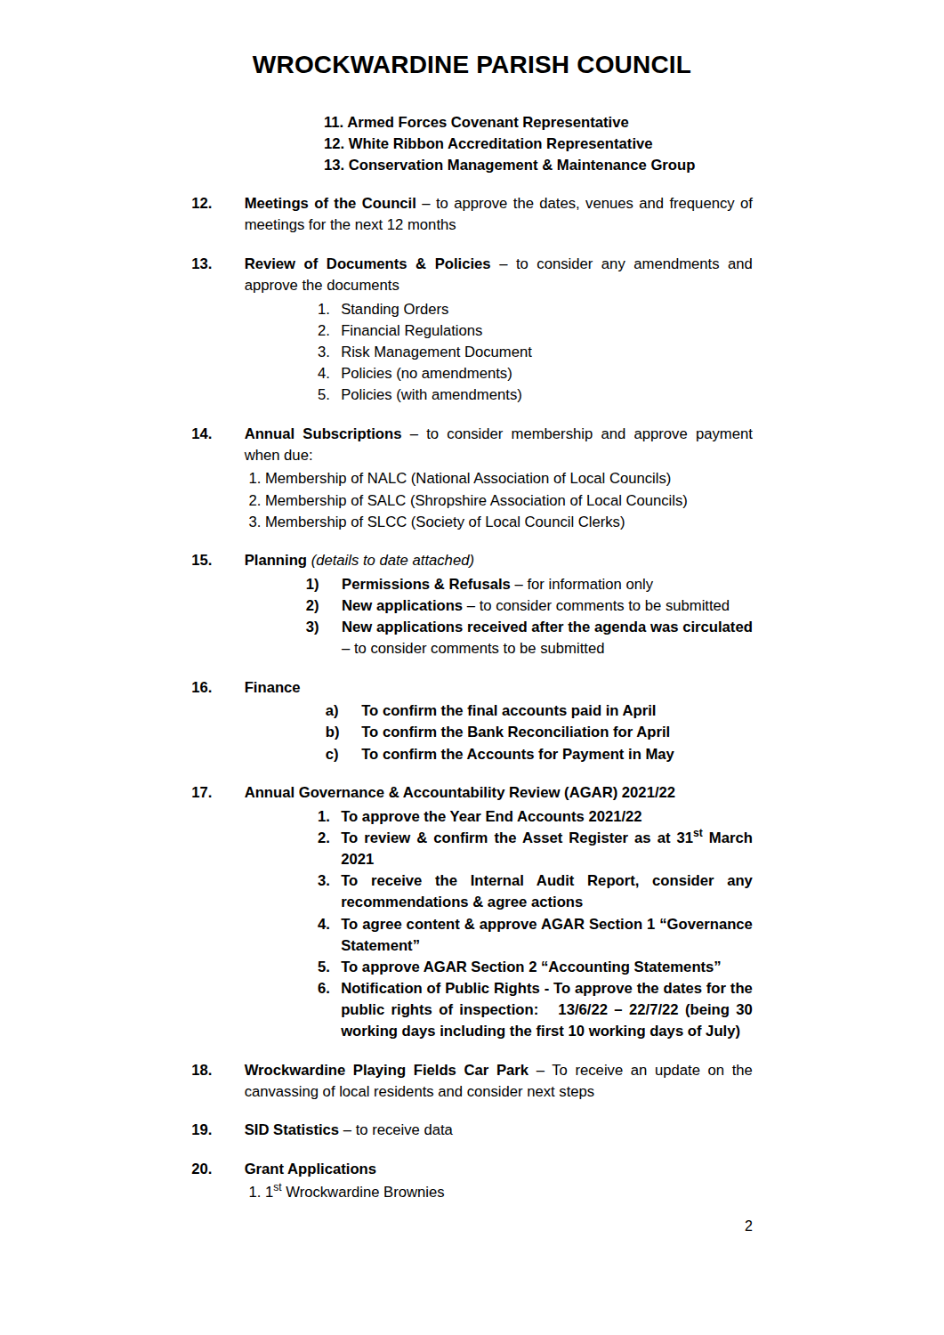WROCKWARDINE PARISH COUNCIL
11. Armed Forces Covenant Representative
12. White Ribbon Accreditation Representative
13. Conservation Management & Maintenance Group
12.
Meetings of the Council – to approve the dates, venues and frequency of meetings for the next 12 months
13.
Review of Documents & Policies – to consider any amendments and approve the documents
Standing Orders
Financial Regulations
Risk Management Document
Policies (no amendments)
Policies (with amendments)
14.
Annual Subscriptions – to consider membership and approve payment when due:
1. Membership of NALC (National Association of Local Councils)
2. Membership of SALC (Shropshire Association of Local Councils)
3. Membership of SLCC (Society of Local Council Clerks)
15.
Planning (details to date attached)
Permissions & Refusals – for information only
New applications – to consider comments to be submitted
New applications received after the agenda was circulated – to consider comments to be submitted
16.
Finance
To confirm the final accounts paid in April
To confirm the Bank Reconciliation for April
To confirm the Accounts for Payment in May
17.
Annual Governance & Accountability Review (AGAR) 2021/22
To approve the Year End Accounts 2021/22
To review & confirm the Asset Register as at 31st March 2021
To receive the Internal Audit Report, consider any recommendations & agree actions
To agree content & approve AGAR Section 1 “Governance Statement”
To approve AGAR Section 2 “Accounting Statements”
Notification of Public Rights - To approve the dates for the public rights of inspection: 13/6/22 – 22/7/22 (being 30 working days including the first 10 working days of July)
18.
Wrockwardine Playing Fields Car Park – To receive an update on the canvassing of local residents and consider next steps
19.
SID Statistics – to receive data
20.
Grant Applications
1. 1st Wrockwardine Brownies
2